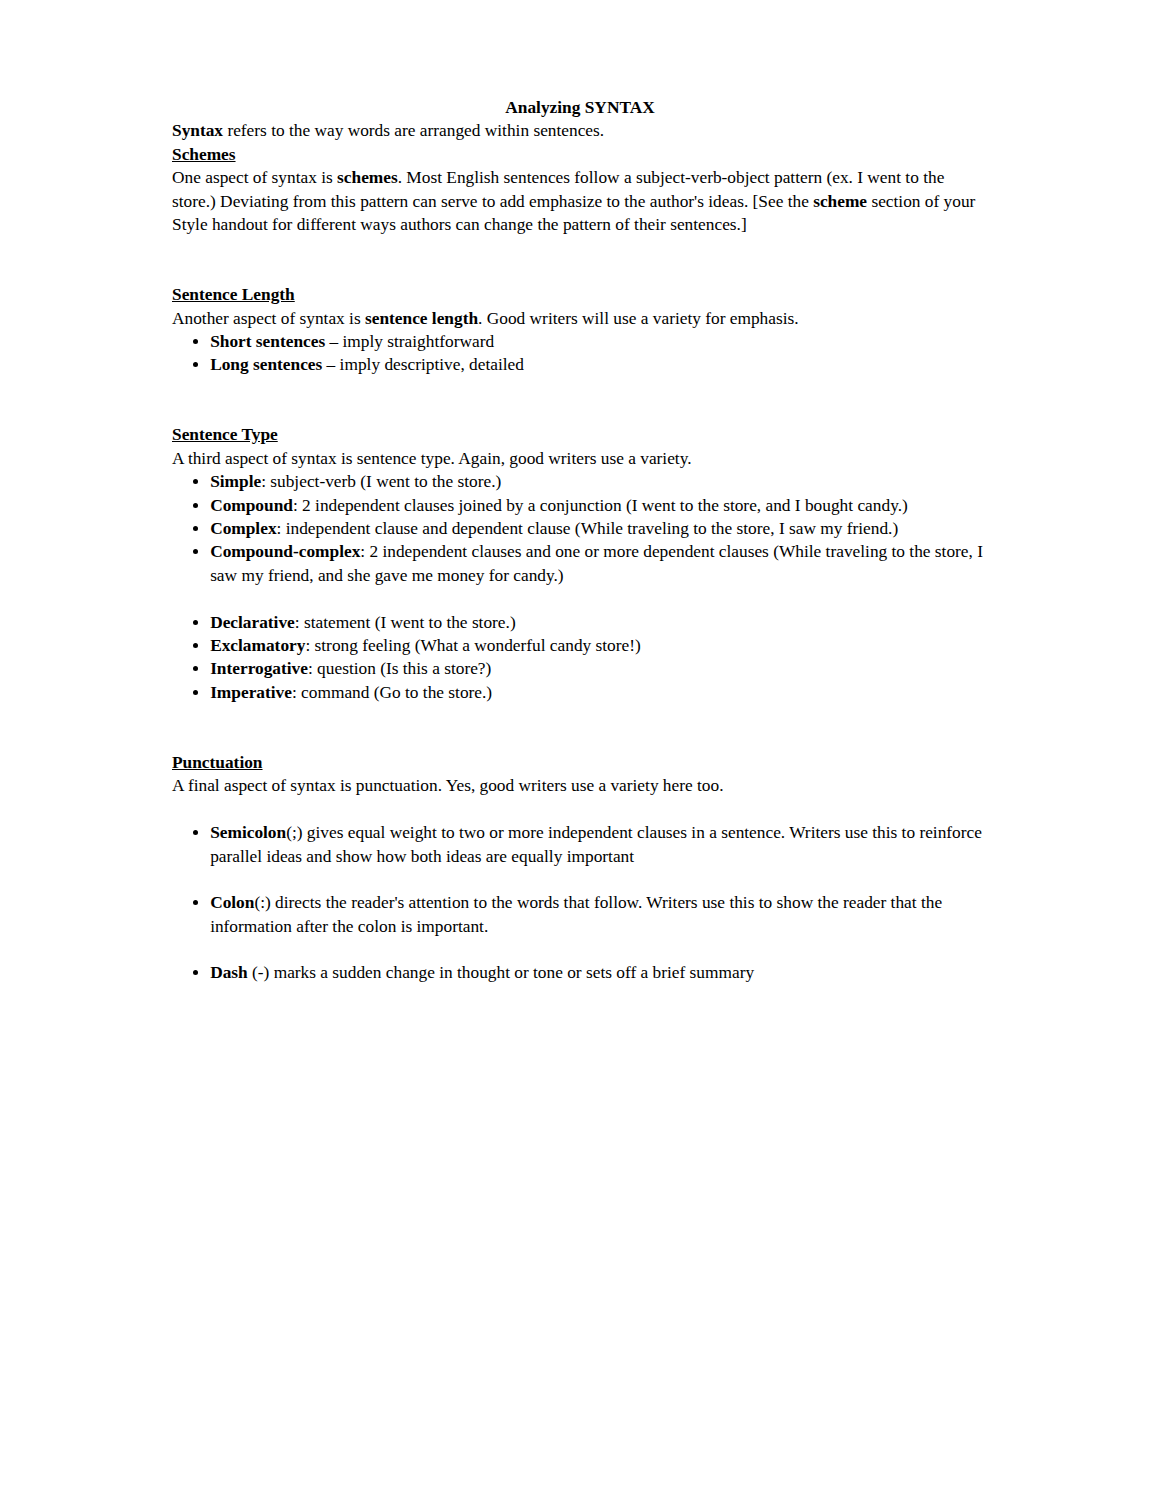Analyzing SYNTAX
Syntax refers to the way words are arranged within sentences.
Schemes
One aspect of syntax is schemes. Most English sentences follow a subject-verb-object pattern (ex. I went to the store.) Deviating from this pattern can serve to add emphasize to the author's ideas. [See the scheme section of your Style handout for different ways authors can change the pattern of their sentences.]
Sentence Length
Another aspect of syntax is sentence length. Good writers will use a variety for emphasis.
Short sentences – imply straightforward
Long sentences – imply descriptive, detailed
Sentence Type
A third aspect of syntax is sentence type. Again, good writers use a variety.
Simple: subject-verb (I went to the store.)
Compound: 2 independent clauses joined by a conjunction (I went to the store, and I bought candy.)
Complex: independent clause and dependent clause (While traveling to the store, I saw my friend.)
Compound-complex: 2 independent clauses and one or more dependent clauses (While traveling to the store, I saw my friend, and she gave me money for candy.)
Declarative: statement (I went to the store.)
Exclamatory: strong feeling (What a wonderful candy store!)
Interrogative: question (Is this a store?)
Imperative: command (Go to the store.)
Punctuation
A final aspect of syntax is punctuation. Yes, good writers use a variety here too.
Semicolon(;) gives equal weight to two or more independent clauses in a sentence. Writers use this to reinforce parallel ideas and show how both ideas are equally important
Colon(:) directs the reader's attention to the words that follow. Writers use this to show the reader that the information after the colon is important.
Dash (-) marks a sudden change in thought or tone or sets off a brief summary